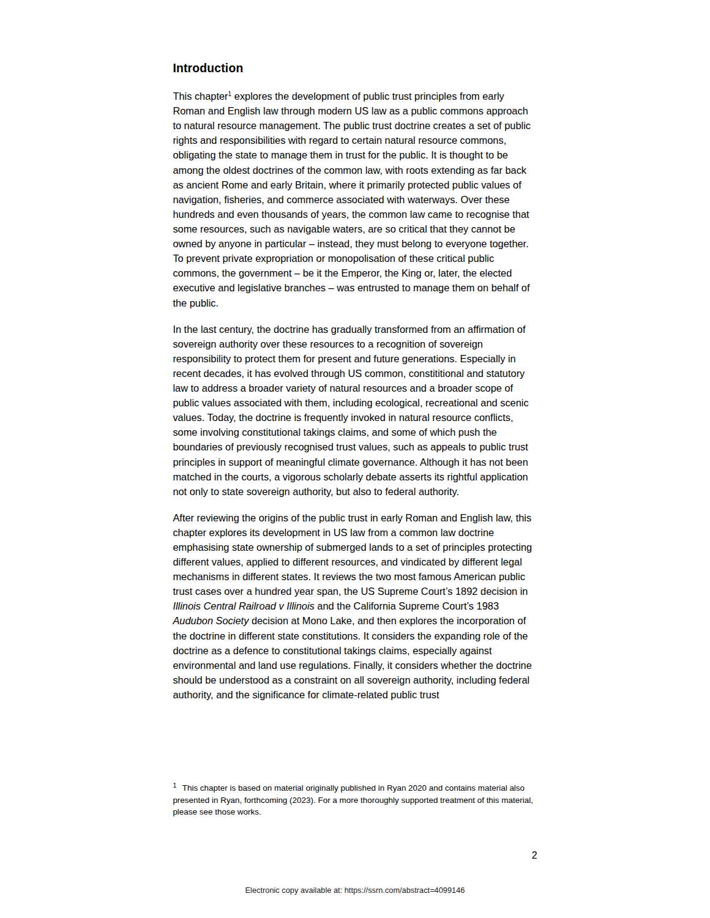Introduction
This chapter1 explores the development of public trust principles from early Roman and English law through modern US law as a public commons approach to natural resource management. The public trust doctrine creates a set of public rights and responsibilities with regard to certain natural resource commons, obligating the state to manage them in trust for the public. It is thought to be among the oldest doctrines of the common law, with roots extending as far back as ancient Rome and early Britain, where it primarily protected public values of navigation, fisheries, and commerce associated with waterways. Over these hundreds and even thousands of years, the common law came to recognise that some resources, such as navigable waters, are so critical that they cannot be owned by anyone in particular – instead, they must belong to everyone together. To prevent private expropriation or monopolisation of these critical public commons, the government – be it the Emperor, the King or, later, the elected executive and legislative branches – was entrusted to manage them on behalf of the public.
In the last century, the doctrine has gradually transformed from an affirmation of sovereign authority over these resources to a recognition of sovereign responsibility to protect them for present and future generations. Especially in recent decades, it has evolved through US common, constititional and statutory law to address a broader variety of natural resources and a broader scope of public values associated with them, including ecological, recreational and scenic values. Today, the doctrine is frequently invoked in natural resource conflicts, some involving constitutional takings claims, and some of which push the boundaries of previously recognised trust values, such as appeals to public trust principles in support of meaningful climate governance. Although it has not been matched in the courts, a vigorous scholarly debate asserts its rightful application not only to state sovereign authority, but also to federal authority.
After reviewing the origins of the public trust in early Roman and English law, this chapter explores its development in US law from a common law doctrine emphasising state ownership of submerged lands to a set of principles protecting different values, applied to different resources, and vindicated by different legal mechanisms in different states. It reviews the two most famous American public trust cases over a hundred year span, the US Supreme Court’s 1892 decision in Illinois Central Railroad v Illinois and the California Supreme Court’s 1983 Audubon Society decision at Mono Lake, and then explores the incorporation of the doctrine in different state constitutions. It considers the expanding role of the doctrine as a defence to constitutional takings claims, especially against environmental and land use regulations. Finally, it considers whether the doctrine should be understood as a constraint on all sovereign authority, including federal authority, and the significance for climate-related public trust
1 This chapter is based on material originally published in Ryan 2020 and contains material also presented in Ryan, forthcoming (2023). For a more thoroughly supported treatment of this material, please see those works.
2
Electronic copy available at: https://ssrn.com/abstract=4099146